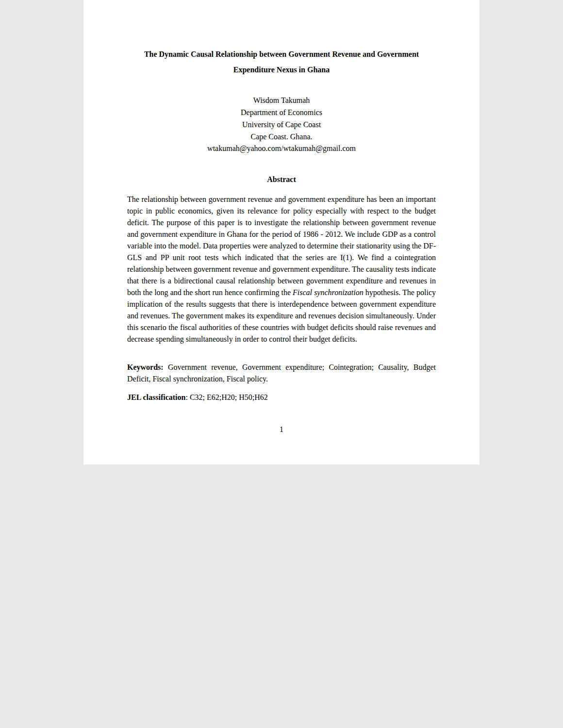The Dynamic Causal Relationship between Government Revenue and Government Expenditure Nexus in Ghana
Wisdom Takumah
Department of Economics
University of Cape Coast
Cape Coast. Ghana.
wtakumah@yahoo.com/wtakumah@gmail.com
Abstract
The relationship between government revenue and government expenditure has been an important topic in public economics, given its relevance for policy especially with respect to the budget deficit. The purpose of this paper is to investigate the relationship between government revenue and government expenditure in Ghana for the period of 1986 - 2012. We include GDP as a control variable into the model. Data properties were analyzed to determine their stationarity using the DF-GLS and PP unit root tests which indicated that the series are I(1). We find a cointegration relationship between government revenue and government expenditure. The causality tests indicate that there is a bidirectional causal relationship between government expenditure and revenues in both the long and the short run hence confirming the Fiscal synchronization hypothesis. The policy implication of the results suggests that there is interdependence between government expenditure and revenues. The government makes its expenditure and revenues decision simultaneously. Under this scenario the fiscal authorities of these countries with budget deficits should raise revenues and decrease spending simultaneously in order to control their budget deficits.
Keywords: Government revenue, Government expenditure; Cointegration; Causality, Budget Deficit, Fiscal synchronization, Fiscal policy.
JEL classification: C32; E62;H20; H50;H62
1